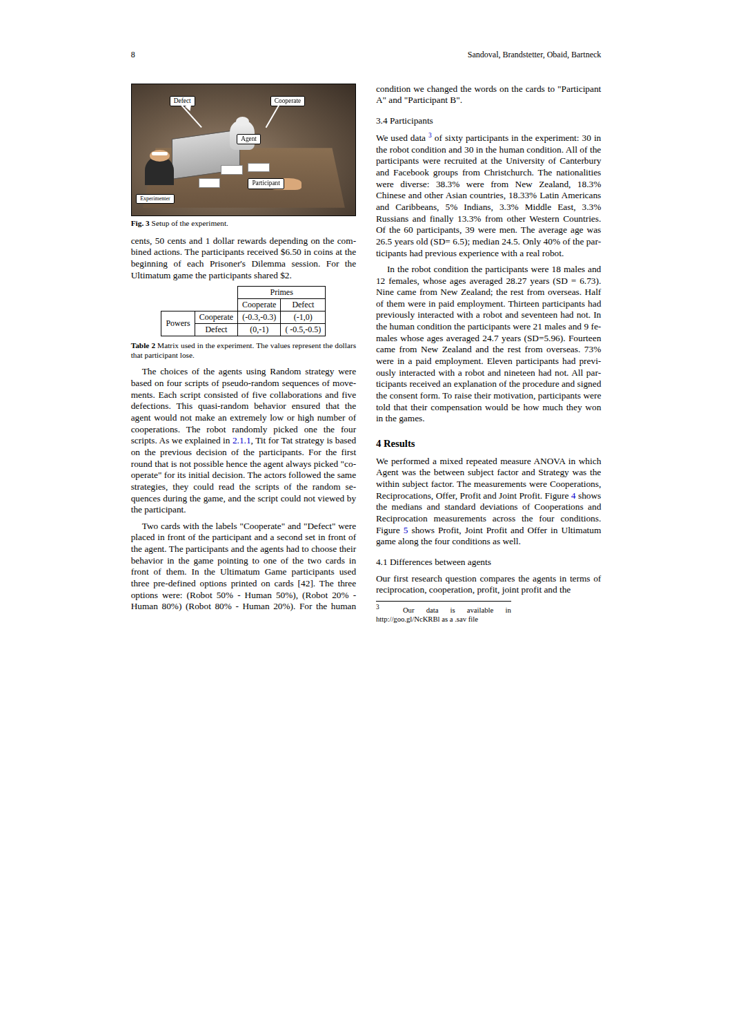8 Sandoval, Brandstetter, Obaid, Bartneck
Defect
Cooperate
Agent
Participant
Experimenter
Fig. 3 Setup of the experiment.
cents, 50 cents and 1 dollar rewards depending on the combined actions. The participants received $6.50 in coins at the beginning of each Prisoner's Dilemma session. For the Ultimatum game the participants shared $2.
| | | Primes |
| | | Cooperate | Defect |
| Powers | Cooperate | (-0.3,-0.3) | (-1,0) |
| Defect | (0,-1) | ( -0.5,-0.5) |
Table 2 Matrix used in the experiment. The values represent the dollars that participant lose.
The choices of the agents using Random strategy were based on four scripts of pseudo-random sequences of movements. Each script consisted of five collaborations and five defections. This quasi-random behavior ensured that the agent would not make an extremely low or high number of cooperations. The robot randomly picked one the four scripts. As we explained in 2.1.1, Tit for Tat strategy is based on the previous decision of the participants. For the first round that is not possible hence the agent always picked "cooperate" for its initial decision. The actors followed the same strategies, they could read the scripts of the random sequences during the game, and the script could not viewed by the participant.
Two cards with the labels "Cooperate" and "Defect" were placed in front of the participant and a second set in front of the agent. The participants and the agents had to choose their behavior in the game pointing to one of the two cards in front of them. In the Ultimatum Game participants used three pre-defined options printed on cards [42]. The three options were: (Robot 50% - Human 50%), (Robot 20% - Human 80%) (Robot 80% - Human 20%). For the human condition we changed the words on the cards to "Participant A" and "Participant B".
3.4 Participants
We used data 3 of sixty participants in the experiment: 30 in the robot condition and 30 in the human condition. All of the participants were recruited at the University of Canterbury and Facebook groups from Christchurch. The nationalities were diverse: 38.3% were from New Zealand, 18.3% Chinese and other Asian countries, 18.33% Latin Americans and Caribbeans, 5% Indians, 3.3% Middle East, 3.3% Russians and finally 13.3% from other Western Countries. Of the 60 participants, 39 were men. The average age was 26.5 years old (SD= 6.5); median 24.5. Only 40% of the participants had previous experience with a real robot.
In the robot condition the participants were 18 males and 12 females, whose ages averaged 28.27 years (SD = 6.73). Nine came from New Zealand; the rest from overseas. Half of them were in paid employment. Thirteen participants had previously interacted with a robot and seventeen had not. In the human condition the participants were 21 males and 9 females whose ages averaged 24.7 years (SD=5.96). Fourteen came from New Zealand and the rest from overseas. 73% were in a paid employment. Eleven participants had previously interacted with a robot and nineteen had not. All participants received an explanation of the procedure and signed the consent form. To raise their motivation, participants were told that their compensation would be how much they won in the games.
4 Results
We performed a mixed repeated measure ANOVA in which Agent was the between subject factor and Strategy was the within subject factor. The measurements were Cooperations, Reciprocations, Offer, Profit and Joint Profit. Figure 4 shows the medians and standard deviations of Cooperations and Reciprocation measurements across the four conditions. Figure 5 shows Profit, Joint Profit and Offer in Ultimatum game along the four conditions as well.
4.1 Differences between agents
Our first research question compares the agents in terms of reciprocation, cooperation, profit, joint profit and the
3 Our data is available in http://goo.gl/NcKRBl as a .sav file